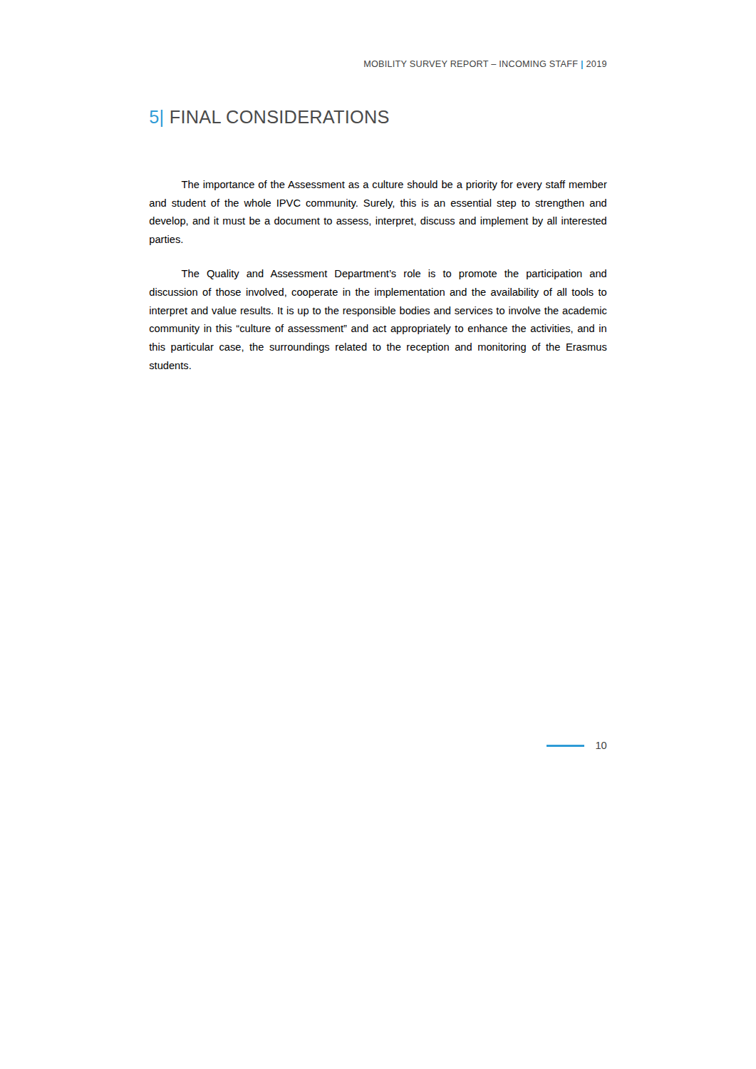MOBILITY SURVEY REPORT – INCOMING STAFF | 2019
5| FINAL CONSIDERATIONS
The importance of the Assessment as a culture should be a priority for every staff member and student of the whole IPVC community. Surely, this is an essential step to strengthen and develop, and it must be a document to assess, interpret, discuss and implement by all interested parties.
The Quality and Assessment Department’s role is to promote the participation and discussion of those involved, cooperate in the implementation and the availability of all tools to interpret and value results. It is up to the responsible bodies and services to involve the academic community in this “culture of assessment” and act appropriately to enhance the activities, and in this particular case, the surroundings related to the reception and monitoring of the Erasmus students.
10